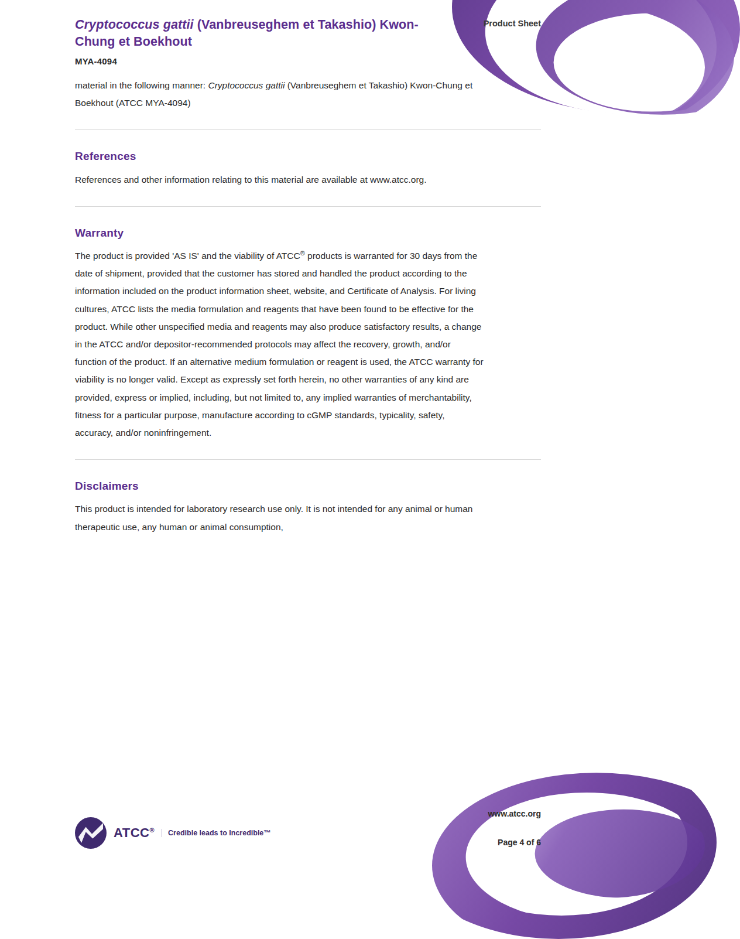Cryptococcus gattii (Vanbreuseghem et Takashio) Kwon-Chung et Boekhout
MYA-4094
Product Sheet
material in the following manner: Cryptococcus gattii (Vanbreuseghem et Takashio) Kwon-Chung et Boekhout (ATCC MYA-4094)
References
References and other information relating to this material are available at www.atcc.org.
Warranty
The product is provided 'AS IS' and the viability of ATCC® products is warranted for 30 days from the date of shipment, provided that the customer has stored and handled the product according to the information included on the product information sheet, website, and Certificate of Analysis. For living cultures, ATCC lists the media formulation and reagents that have been found to be effective for the product. While other unspecified media and reagents may also produce satisfactory results, a change in the ATCC and/or depositor-recommended protocols may affect the recovery, growth, and/or function of the product. If an alternative medium formulation or reagent is used, the ATCC warranty for viability is no longer valid. Except as expressly set forth herein, no other warranties of any kind are provided, express or implied, including, but not limited to, any implied warranties of merchantability, fitness for a particular purpose, manufacture according to cGMP standards, typicality, safety, accuracy, and/or noninfringement.
Disclaimers
This product is intended for laboratory research use only. It is not intended for any animal or human therapeutic use, any human or animal consumption,
ATCC® Credible leads to Incredible™
www.atcc.org
Page 4 of 6